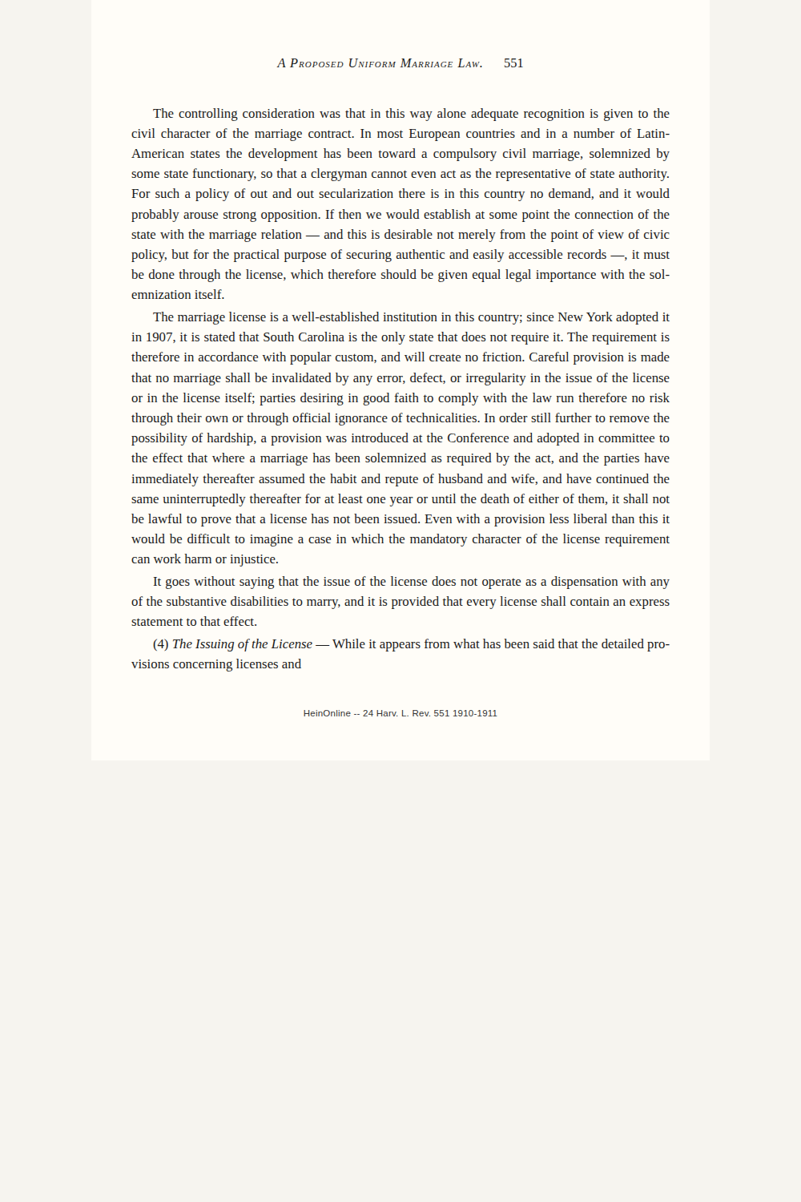A Proposed Uniform Marriage Law. 551
The controlling consideration was that in this way alone adequate recognition is given to the civil character of the marriage contract. In most European countries and in a number of Latin-American states the development has been toward a compulsory civil marriage, solemnized by some state functionary, so that a clergyman cannot even act as the representative of state authority. For such a policy of out and out secularization there is in this country no demand, and it would probably arouse strong opposition. If then we would establish at some point the connection of the state with the marriage relation — and this is desirable not merely from the point of view of civic policy, but for the practical purpose of securing authentic and easily accessible records —, it must be done through the license, which therefore should be given equal legal importance with the solemnization itself.
The marriage license is a well-established institution in this country; since New York adopted it in 1907, it is stated that South Carolina is the only state that does not require it. The requirement is therefore in accordance with popular custom, and will create no friction. Careful provision is made that no marriage shall be invalidated by any error, defect, or irregularity in the issue of the license or in the license itself; parties desiring in good faith to comply with the law run therefore no risk through their own or through official ignorance of technicalities. In order still further to remove the possibility of hardship, a provision was introduced at the Conference and adopted in committee to the effect that where a marriage has been solemnized as required by the act, and the parties have immediately thereafter assumed the habit and repute of husband and wife, and have continued the same uninterruptedly thereafter for at least one year or until the death of either of them, it shall not be lawful to prove that a license has not been issued. Even with a provision less liberal than this it would be difficult to imagine a case in which the mandatory character of the license requirement can work harm or injustice.
It goes without saying that the issue of the license does not operate as a dispensation with any of the substantive disabilities to marry, and it is provided that every license shall contain an express statement to that effect.
(4) The Issuing of the License — While it appears from what has been said that the detailed provisions concerning licenses and
HeinOnline -- 24 Harv. L. Rev. 551 1910-1911